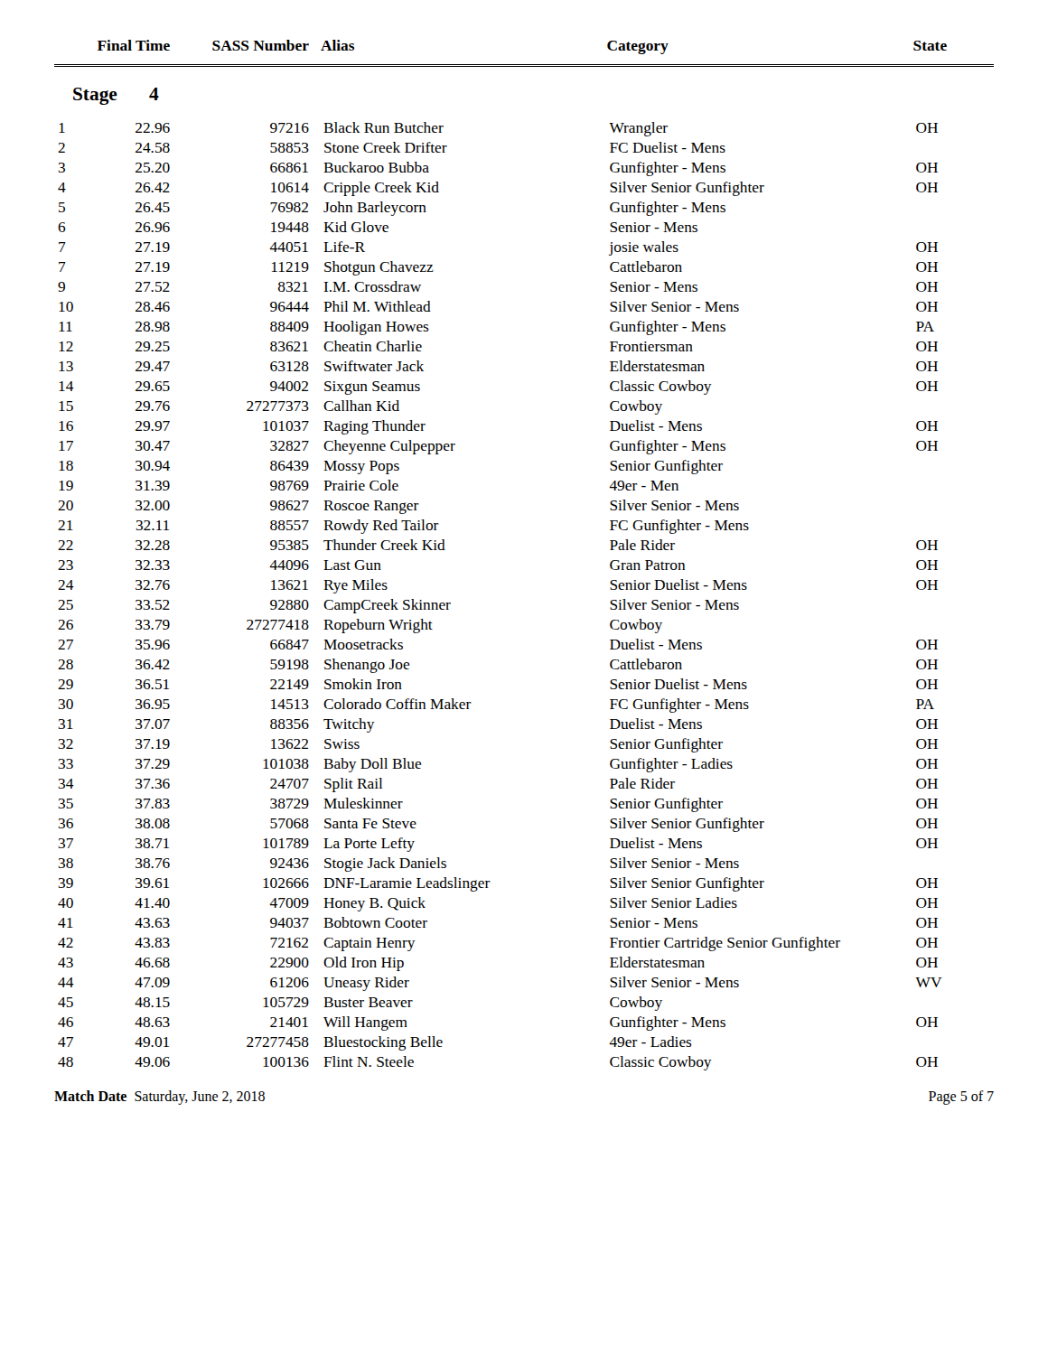| | Final Time | SASS Number | Alias | Category | State |
| --- | --- | --- | --- | --- | --- |
Stage 4
| 1 | 22.96 | 97216 | Black Run Butcher | Wrangler | OH |
| 2 | 24.58 | 58853 | Stone Creek Drifter | FC Duelist - Mens | |
| 3 | 25.20 | 66861 | Buckaroo Bubba | Gunfighter - Mens | OH |
| 4 | 26.42 | 10614 | Cripple Creek Kid | Silver Senior Gunfighter | OH |
| 5 | 26.45 | 76982 | John Barleycorn | Gunfighter - Mens | |
| 6 | 26.96 | 19448 | Kid Glove | Senior - Mens | |
| 7 | 27.19 | 44051 | Life-R | josie wales | OH |
| 7 | 27.19 | 11219 | Shotgun Chavezz | Cattlebaron | OH |
| 9 | 27.52 | 8321 | I.M. Crossdraw | Senior - Mens | OH |
| 10 | 28.46 | 96444 | Phil M. Withlead | Silver Senior - Mens | OH |
| 11 | 28.98 | 88409 | Hooligan Howes | Gunfighter - Mens | PA |
| 12 | 29.25 | 83621 | Cheatin Charlie | Frontiersman | OH |
| 13 | 29.47 | 63128 | Swiftwater Jack | Elderstatesman | OH |
| 14 | 29.65 | 94002 | Sixgun Seamus | Classic Cowboy | OH |
| 15 | 29.76 | 27277373 | Callhan Kid | Cowboy | |
| 16 | 29.97 | 101037 | Raging Thunder | Duelist - Mens | OH |
| 17 | 30.47 | 32827 | Cheyenne Culpepper | Gunfighter - Mens | OH |
| 18 | 30.94 | 86439 | Mossy Pops | Senior Gunfighter | |
| 19 | 31.39 | 98769 | Prairie Cole | 49er - Men | |
| 20 | 32.00 | 98627 | Roscoe Ranger | Silver Senior - Mens | |
| 21 | 32.11 | 88557 | Rowdy Red Tailor | FC Gunfighter - Mens | |
| 22 | 32.28 | 95385 | Thunder Creek Kid | Pale Rider | OH |
| 23 | 32.33 | 44096 | Last Gun | Gran Patron | OH |
| 24 | 32.76 | 13621 | Rye Miles | Senior Duelist - Mens | OH |
| 25 | 33.52 | 92880 | CampCreek Skinner | Silver Senior - Mens | |
| 26 | 33.79 | 27277418 | Ropeburn Wright | Cowboy | |
| 27 | 35.96 | 66847 | Moosetracks | Duelist - Mens | OH |
| 28 | 36.42 | 59198 | Shenango Joe | Cattlebaron | OH |
| 29 | 36.51 | 22149 | Smokin Iron | Senior Duelist - Mens | OH |
| 30 | 36.95 | 14513 | Colorado Coffin Maker | FC Gunfighter - Mens | PA |
| 31 | 37.07 | 88356 | Twitchy | Duelist - Mens | OH |
| 32 | 37.19 | 13622 | Swiss | Senior Gunfighter | OH |
| 33 | 37.29 | 101038 | Baby Doll Blue | Gunfighter - Ladies | OH |
| 34 | 37.36 | 24707 | Split Rail | Pale Rider | OH |
| 35 | 37.83 | 38729 | Muleskinner | Senior Gunfighter | OH |
| 36 | 38.08 | 57068 | Santa Fe Steve | Silver Senior Gunfighter | OH |
| 37 | 38.71 | 101789 | La Porte Lefty | Duelist - Mens | OH |
| 38 | 38.76 | 92436 | Stogie Jack Daniels | Silver Senior - Mens | |
| 39 | 39.61 | 102666 | DNF-Laramie Leadslinger | Silver Senior Gunfighter | OH |
| 40 | 41.40 | 47009 | Honey B. Quick | Silver Senior Ladies | OH |
| 41 | 43.63 | 94037 | Bobtown Cooter | Senior - Mens | OH |
| 42 | 43.83 | 72162 | Captain Henry | Frontier Cartridge Senior Gunfighter | OH |
| 43 | 46.68 | 22900 | Old Iron Hip | Elderstatesman | OH |
| 44 | 47.09 | 61206 | Uneasy Rider | Silver Senior - Mens | WV |
| 45 | 48.15 | 105729 | Buster Beaver | Cowboy | |
| 46 | 48.63 | 21401 | Will Hangem | Gunfighter - Mens | OH |
| 47 | 49.01 | 27277458 | Bluestocking Belle | 49er - Ladies | |
| 48 | 49.06 | 100136 | Flint N. Steele | Classic Cowboy | OH |
Match Date Saturday, June 2, 2018
Page 5 of 7